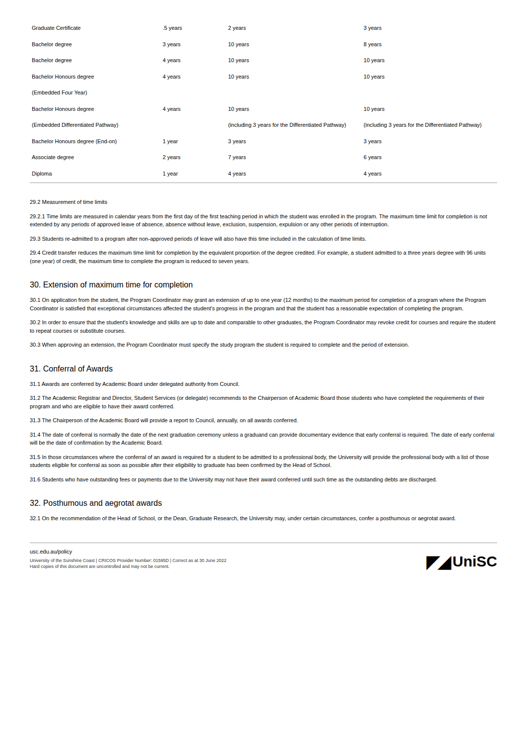| Graduate Certificate | .5 years | 2 years | 3 years |
| Bachelor degree | 3 years | 10 years | 8 years |
| Bachelor degree | 4 years | 10 years | 10 years |
| Bachelor Honours degree | 4 years | 10 years | 10 years |
| (Embedded Four Year) | | | |
| Bachelor Honours degree | 4 years | 10 years | 10 years |
| (Embedded Differentiated Pathway) | | (including 3 years for the Differentiated Pathway) | (including 3 years for the Differentiated Pathway) |
| Bachelor Honours degree (End-on) | 1 year | 3 years | 3 years |
| Associate degree | 2 years | 7 years | 6 years |
| Diploma | 1 year | 4 years | 4 years |
29.2 Measurement of time limits
29.2.1 Time limits are measured in calendar years from the first day of the first teaching period in which the student was enrolled in the program. The maximum time limit for completion is not extended by any periods of approved leave of absence, absence without leave, exclusion, suspension, expulsion or any other periods of interruption.
29.3 Students re-admitted to a program after non-approved periods of leave will also have this time included in the calculation of time limits.
29.4 Credit transfer reduces the maximum time limit for completion by the equivalent proportion of the degree credited. For example, a student admitted to a three years degree with 96 units (one year) of credit, the maximum time to complete the program is reduced to seven years.
30. Extension of maximum time for completion
30.1 On application from the student, the Program Coordinator may grant an extension of up to one year (12 months) to the maximum period for completion of a program where the Program Coordinator is satisfied that exceptional circumstances affected the student's progress in the program and that the student has a reasonable expectation of completing the program.
30.2 In order to ensure that the student's knowledge and skills are up to date and comparable to other graduates, the Program Coordinator may revoke credit for courses and require the student to repeat courses or substitute courses.
30.3 When approving an extension, the Program Coordinator must specify the study program the student is required to complete and the period of extension.
31. Conferral of Awards
31.1 Awards are conferred by Academic Board under delegated authority from Council.
31.2 The Academic Registrar and Director, Student Services (or delegate) recommends to the Chairperson of Academic Board those students who have completed the requirements of their program and who are eligible to have their award conferred.
31.3 The Chairperson of the Academic Board will provide a report to Council, annually, on all awards conferred.
31.4 The date of conferral is normally the date of the next graduation ceremony unless a graduand can provide documentary evidence that early conferral is required. The date of early conferral will be the date of confirmation by the Academic Board.
31.5 In those circumstances where the conferral of an award is required for a student to be admitted to a professional body, the University will provide the professional body with a list of those students eligible for conferral as soon as possible after their eligibility to graduate has been confirmed by the Head of School.
31.6 Students who have outstanding fees or payments due to the University may not have their award conferred until such time as the outstanding debts are discharged.
32. Posthumous and aegrotat awards
32.1 On the recommendation of the Head of School, or the Dean, Graduate Research, the University may, under certain circumstances, confer a posthumous or aegrotat award.
usc.edu.au/policy
University of the Sunshine Coast | CRICOS Provider Number: 01595D | Correct as at 30 June 2022
Hard copies of this document are uncontrolled and may not be current.
◤◢ UniSC